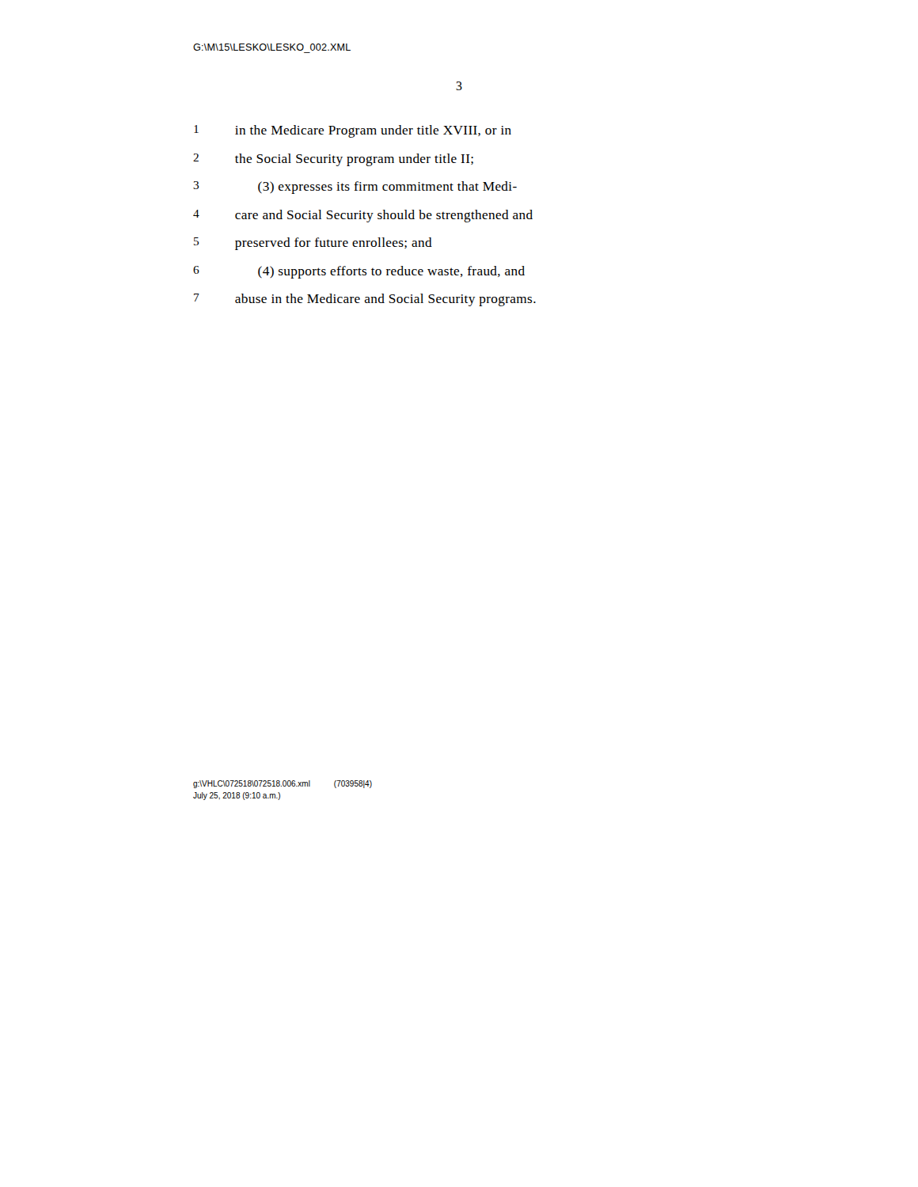G:\M\15\LESKO\LESKO_002.XML
3
| 1 | in the Medicare Program under title XVIII, or in |
| 2 | the Social Security program under title II; |
| 3 | (3) expresses its firm commitment that Medi- |
| 4 | care and Social Security should be strengthened and |
| 5 | preserved for future enrollees; and |
| 6 | (4) supports efforts to reduce waste, fraud, and |
| 7 | abuse in the Medicare and Social Security programs. |
g:\VHLC\072518\072518.006.xml (703958|4)
July 25, 2018 (9:10 a.m.)